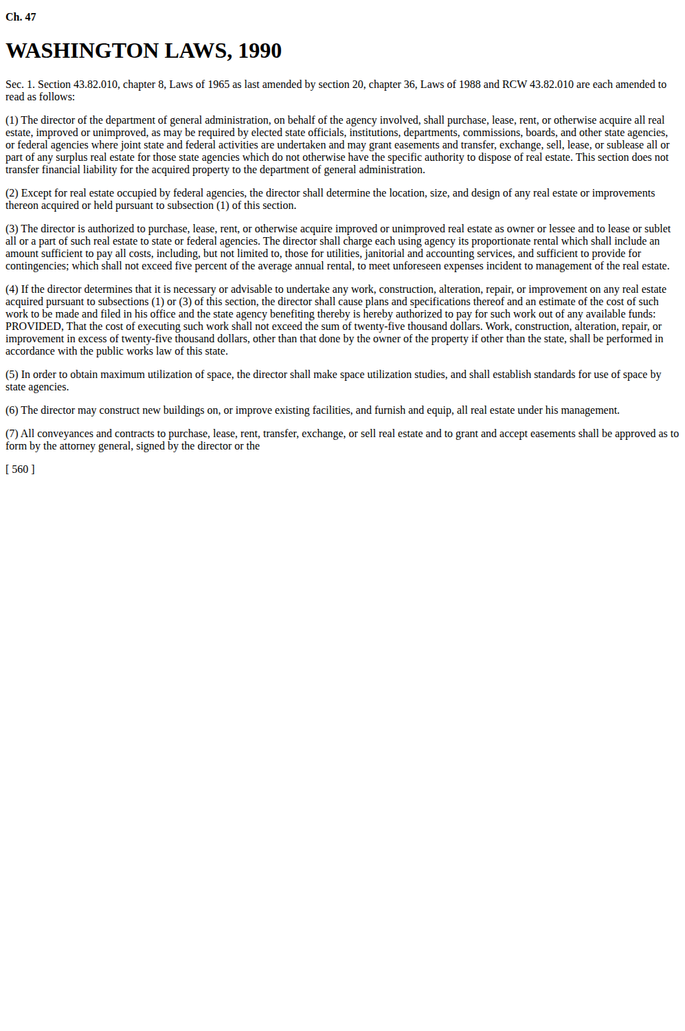Ch. 47
WASHINGTON LAWS, 1990
Sec. 1. Section 43.82.010, chapter 8, Laws of 1965 as last amended by section 20, chapter 36, Laws of 1988 and RCW 43.82.010 are each amended to read as follows:
(1) The director of the department of general administration, on behalf of the agency involved, shall purchase, lease, rent, or otherwise acquire all real estate, improved or unimproved, as may be required by elected state officials, institutions, departments, commissions, boards, and other state agencies, or federal agencies where joint state and federal activities are undertaken and may grant easements and transfer, exchange, sell, lease, or sublease all or part of any surplus real estate for those state agencies which do not otherwise have the specific authority to dispose of real estate. This section does not transfer financial liability for the acquired property to the department of general administration.
(2) Except for real estate occupied by federal agencies, the director shall determine the location, size, and design of any real estate or improvements thereon acquired or held pursuant to subsection (1) of this section.
(3) The director is authorized to purchase, lease, rent, or otherwise acquire improved or unimproved real estate as owner or lessee and to lease or sublet all or a part of such real estate to state or federal agencies. The director shall charge each using agency its proportionate rental which shall include an amount sufficient to pay all costs, including, but not limited to, those for utilities, janitorial and accounting services, and sufficient to provide for contingencies; which shall not exceed five percent of the average annual rental, to meet unforeseen expenses incident to management of the real estate.
(4) If the director determines that it is necessary or advisable to undertake any work, construction, alteration, repair, or improvement on any real estate acquired pursuant to subsections (1) or (3) of this section, the director shall cause plans and specifications thereof and an estimate of the cost of such work to be made and filed in his office and the state agency benefiting thereby is hereby authorized to pay for such work out of any available funds: PROVIDED, That the cost of executing such work shall not exceed the sum of twenty-five thousand dollars. Work, construction, alteration, repair, or improvement in excess of twenty-five thousand dollars, other than that done by the owner of the property if other than the state, shall be performed in accordance with the public works law of this state.
(5) In order to obtain maximum utilization of space, the director shall make space utilization studies, and shall establish standards for use of space by state agencies.
(6) The director may construct new buildings on, or improve existing facilities, and furnish and equip, all real estate under his management.
(7) All conveyances and contracts to purchase, lease, rent, transfer, exchange, or sell real estate and to grant and accept easements shall be approved as to form by the attorney general, signed by the director or the
[ 560 ]